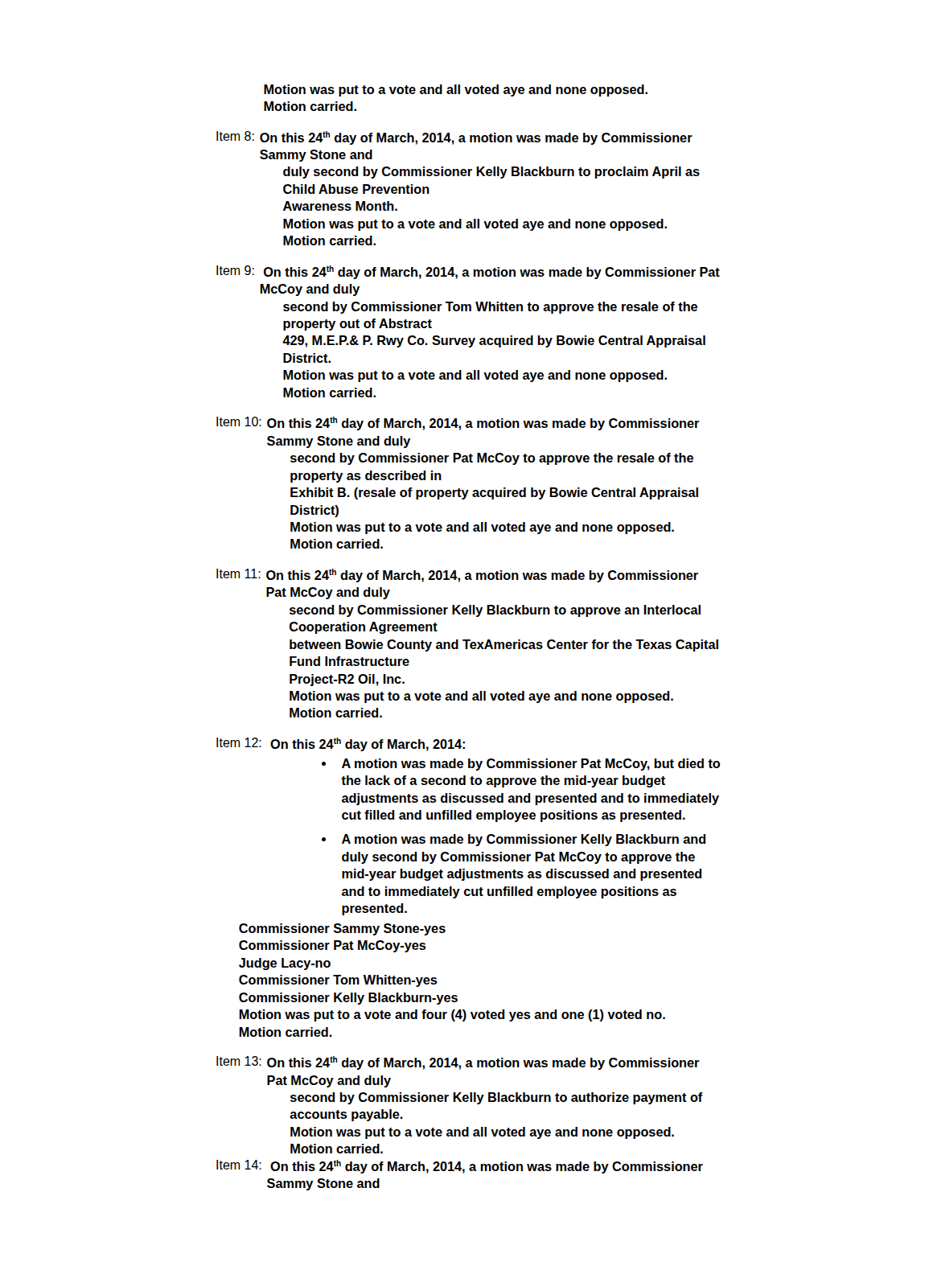Motion was put to a vote and all voted aye and none opposed.
Motion carried.
Item 8:
On this 24th day of March, 2014, a motion was made by Commissioner Sammy Stone and
duly second by Commissioner Kelly Blackburn to proclaim April as Child Abuse Prevention
Awareness Month.
Motion was put to a vote and all voted aye and none opposed.
Motion carried.
Item 9:
On this 24th day of March, 2014, a motion was made by Commissioner Pat McCoy and duly
second by Commissioner Tom Whitten to approve the resale of the property out of Abstract
429, M.E.P.& P. Rwy Co. Survey acquired by Bowie Central Appraisal District.
Motion was put to a vote and all voted aye and none opposed.
Motion carried.
Item 10:
On this 24th day of March, 2014, a motion was made by Commissioner Sammy Stone and duly
second by Commissioner Pat McCoy to approve the resale of the property as described in
Exhibit B. (resale of property acquired by Bowie Central Appraisal District)
Motion was put to a vote and all voted aye and none opposed.
Motion carried.
Item 11:
On this 24th day of March, 2014, a motion was made by Commissioner Pat McCoy and duly
second by Commissioner Kelly Blackburn to approve an Interlocal Cooperation Agreement
between Bowie County and TexAmericas Center for the Texas Capital Fund Infrastructure
Project-R2 Oil, Inc.
Motion was put to a vote and all voted aye and none opposed.
Motion carried.
Item 12:
On this 24th day of March, 2014:
A motion was made by Commissioner Pat McCoy, but died to the lack of a second to approve the mid-year budget adjustments as discussed and presented and to immediately cut filled and unfilled employee positions as presented.
A motion was made by Commissioner Kelly Blackburn and duly second by Commissioner Pat McCoy to approve the mid-year budget adjustments as discussed and presented and to immediately cut unfilled employee positions as presented.
Commissioner Sammy Stone-yes
Commissioner Pat McCoy-yes
Judge Lacy-no
Commissioner Tom Whitten-yes
Commissioner Kelly Blackburn-yes
Motion was put to a vote and four (4) voted yes and one (1) voted no.
Motion carried.
Item 13:
On this 24th day of March, 2014, a motion was made by Commissioner Pat McCoy and duly
second by Commissioner Kelly Blackburn to authorize payment of accounts payable.
Motion was put to a vote and all voted aye and none opposed.
Motion carried.
Item 14:
On this 24th day of March, 2014, a motion was made by Commissioner Sammy Stone and